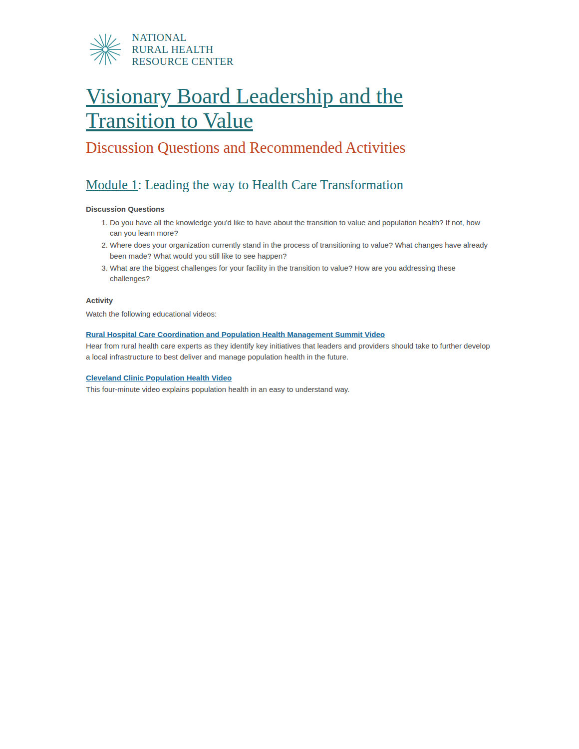NATIONAL
RURAL HEALTH
RESOURCE CENTER
Visionary Board Leadership and the Transition to Value
Discussion Questions and Recommended Activities
Module 1: Leading the way to Health Care Transformation
Discussion Questions
Do you have all the knowledge you'd like to have about the transition to value and population health? If not, how can you learn more?
Where does your organization currently stand in the process of transitioning to value? What changes have already been made? What would you still like to see happen?
What are the biggest challenges for your facility in the transition to value? How are you addressing these challenges?
Activity
Watch the following educational videos:
Rural Hospital Care Coordination and Population Health Management Summit Video
Hear from rural health care experts as they identify key initiatives that leaders and providers should take to further develop a local infrastructure to best deliver and manage population health in the future.
Cleveland Clinic Population Health Video
This four-minute video explains population health in an easy to understand way.